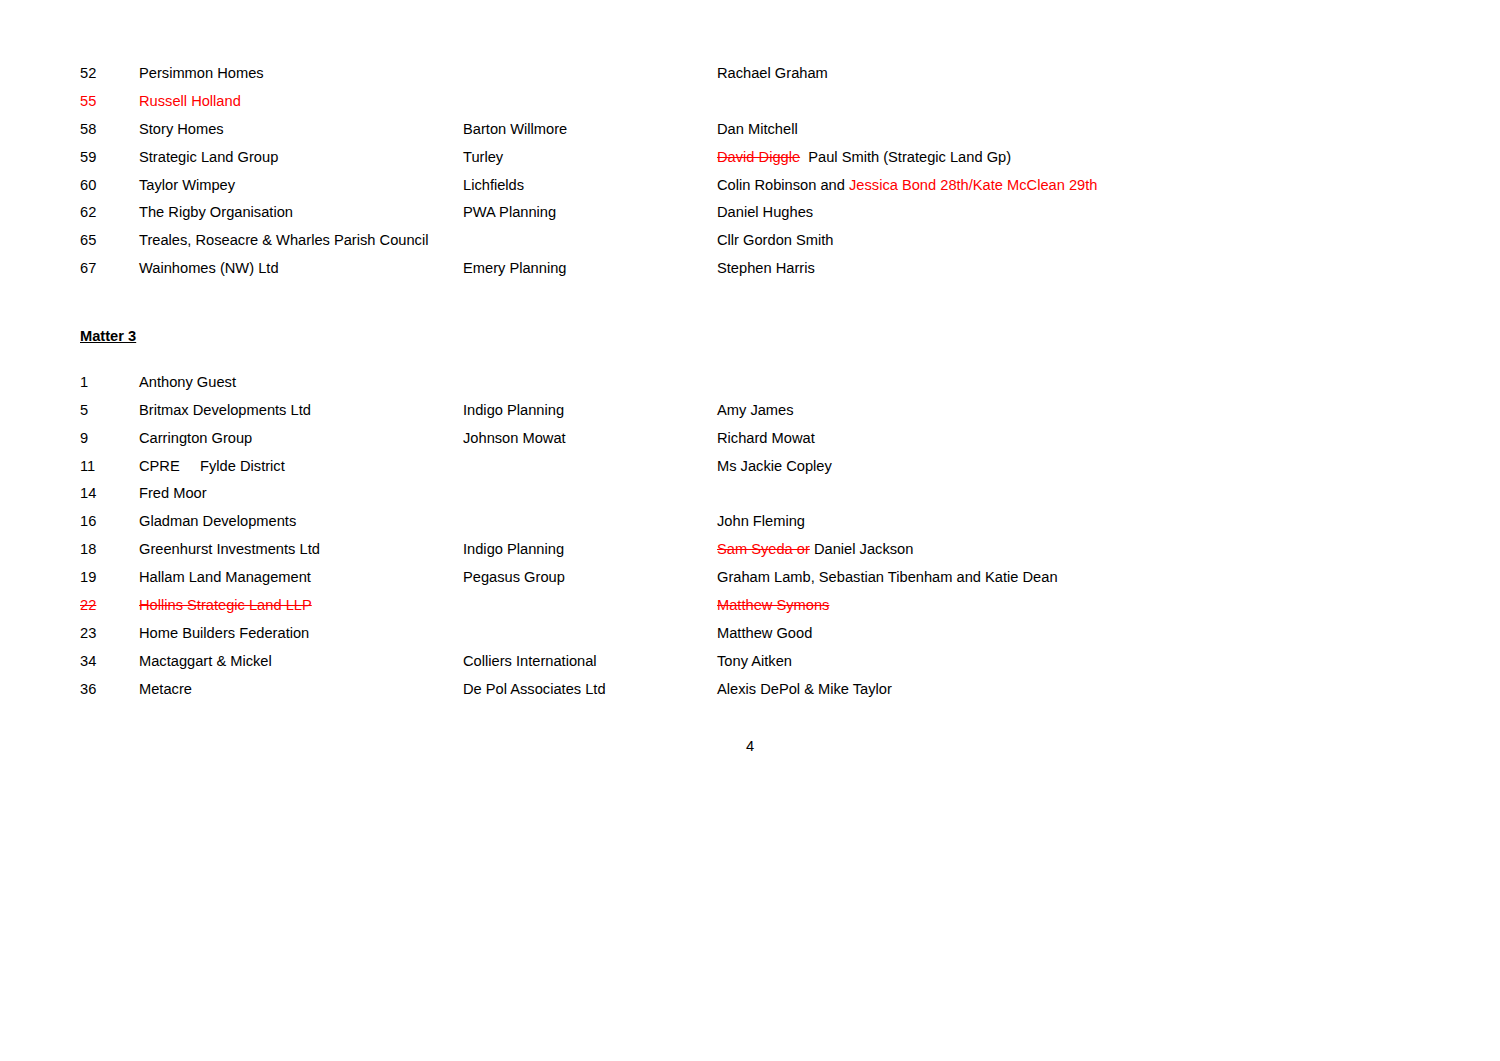| 52 | Persimmon Homes | | Rachael Graham |
| 55 | Russell Holland | | |
| 58 | Story Homes | Barton Willmore | Dan Mitchell |
| 59 | Strategic Land Group | Turley | David Diggle Paul Smith (Strategic Land Gp) |
| 60 | Taylor Wimpey | Lichfields | Colin Robinson and Jessica Bond 28th/Kate McClean 29th |
| 62 | The Rigby Organisation | PWA Planning | Daniel Hughes |
| 65 | Treales, Roseacre & Wharles Parish Council | Cllr Gordon Smith |
| 67 | Wainhomes (NW) Ltd | Emery Planning | Stephen Harris |
Matter 3
| 1 | Anthony Guest | | |
| 5 | Britmax Developments Ltd | Indigo Planning | Amy James |
| 9 | Carrington Group | Johnson Mowat | Richard Mowat |
| 11 | CPRE Fylde District | | Ms Jackie Copley |
| 14 | Fred Moor | | |
| 16 | Gladman Developments | | John Fleming |
| 18 | Greenhurst Investments Ltd | Indigo Planning | Sam Syeda or Daniel Jackson |
| 19 | Hallam Land Management | Pegasus Group | Graham Lamb, Sebastian Tibenham and Katie Dean |
| 22 | Hollins Strategic Land LLP | | Matthew Symons |
| 23 | Home Builders Federation | | Matthew Good |
| 34 | Mactaggart & Mickel | Colliers International | Tony Aitken |
| 36 | Metacre | De Pol Associates Ltd | Alexis DePol & Mike Taylor |
4